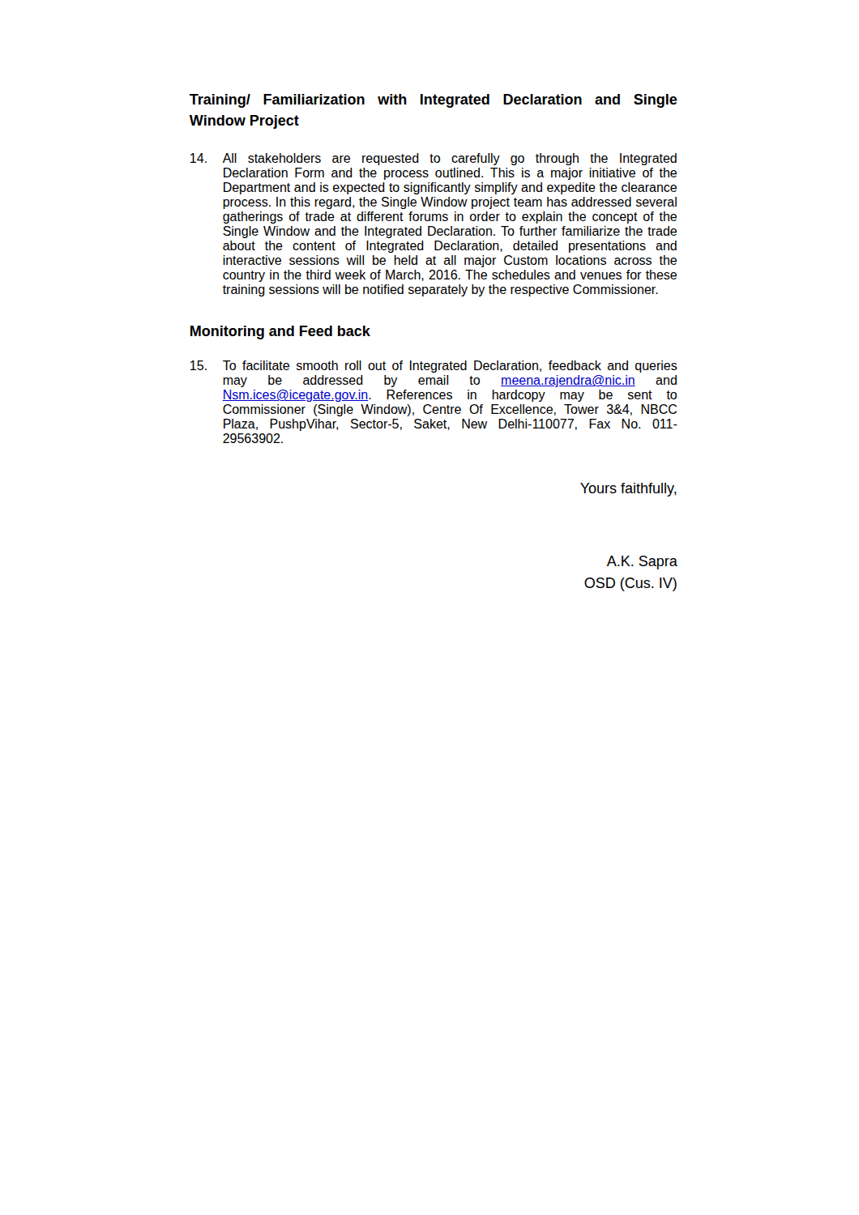Training/ Familiarization with Integrated Declaration and Single Window Project
14.
All stakeholders are requested to carefully go through the Integrated Declaration Form and the process outlined. This is a major initiative of the Department and is expected to significantly simplify and expedite the clearance process. In this regard, the Single Window project team has addressed several gatherings of trade at different forums in order to explain the concept of the Single Window and the Integrated Declaration. To further familiarize the trade about the content of Integrated Declaration, detailed presentations and interactive sessions will be held at all major Custom locations across the country in the third week of March, 2016. The schedules and venues for these training sessions will be notified separately by the respective Commissioner.
Monitoring and Feed back
15.
To facilitate smooth roll out of Integrated Declaration, feedback and queries may be addressed by email to meena.rajendra@nic.in and Nsm.ices@icegate.gov.in. References in hardcopy may be sent to Commissioner (Single Window), Centre Of Excellence, Tower 3&4, NBCC Plaza, PushpVihar, Sector-5, Saket, New Delhi-110077, Fax No. 011-29563902.
Yours faithfully,
A.K. Sapra
OSD (Cus. IV)